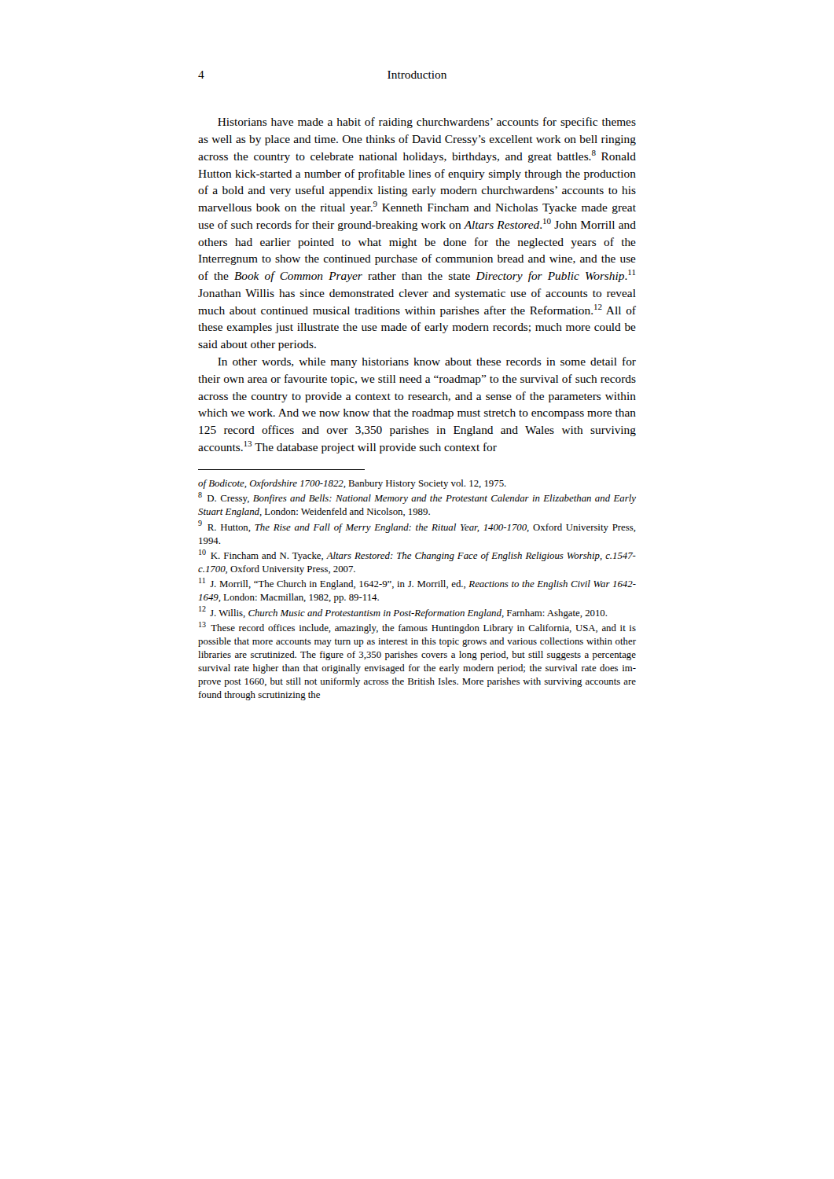4
Introduction
Historians have made a habit of raiding churchwardens’ accounts for specific themes as well as by place and time. One thinks of David Cressy’s excellent work on bell ringing across the country to celebrate national holidays, birthdays, and great battles.8 Ronald Hutton kick-started a number of profitable lines of enquiry simply through the production of a bold and very useful appendix listing early modern churchwardens’ accounts to his marvellous book on the ritual year.9 Kenneth Fincham and Nicholas Tyacke made great use of such records for their ground-breaking work on Altars Restored.10 John Morrill and others had earlier pointed to what might be done for the neglected years of the Interregnum to show the continued purchase of communion bread and wine, and the use of the Book of Common Prayer rather than the state Directory for Public Worship.11 Jonathan Willis has since demonstrated clever and systematic use of accounts to reveal much about continued musical traditions within parishes after the Reformation.12 All of these examples just illustrate the use made of early modern records; much more could be said about other periods.
In other words, while many historians know about these records in some detail for their own area or favourite topic, we still need a “roadmap” to the survival of such records across the country to provide a context to research, and a sense of the parameters within which we work. And we now know that the roadmap must stretch to encompass more than 125 record offices and over 3,350 parishes in England and Wales with surviving accounts.13 The database project will provide such context for
of Bodicote, Oxfordshire 1700-1822, Banbury History Society vol. 12, 1975.
8 D. Cressy, Bonfires and Bells: National Memory and the Protestant Calendar in Elizabethan and Early Stuart England, London: Weidenfeld and Nicolson, 1989.
9 R. Hutton, The Rise and Fall of Merry England: the Ritual Year, 1400-1700, Oxford University Press, 1994.
10 K. Fincham and N. Tyacke, Altars Restored: The Changing Face of English Religious Worship, c.1547-c.1700, Oxford University Press, 2007.
11 J. Morrill, “The Church in England, 1642-9”, in J. Morrill, ed., Reactions to the English Civil War 1642-1649, London: Macmillan, 1982, pp. 89-114.
12 J. Willis, Church Music and Protestantism in Post-Reformation England, Farnham: Ashgate, 2010.
13 These record offices include, amazingly, the famous Huntingdon Library in California, USA, and it is possible that more accounts may turn up as interest in this topic grows and various collections within other libraries are scrutinized. The figure of 3,350 parishes covers a long period, but still suggests a percentage survival rate higher than that originally envisaged for the early modern period; the survival rate does improve post 1660, but still not uniformly across the British Isles. More parishes with surviving accounts are found through scrutinizing the